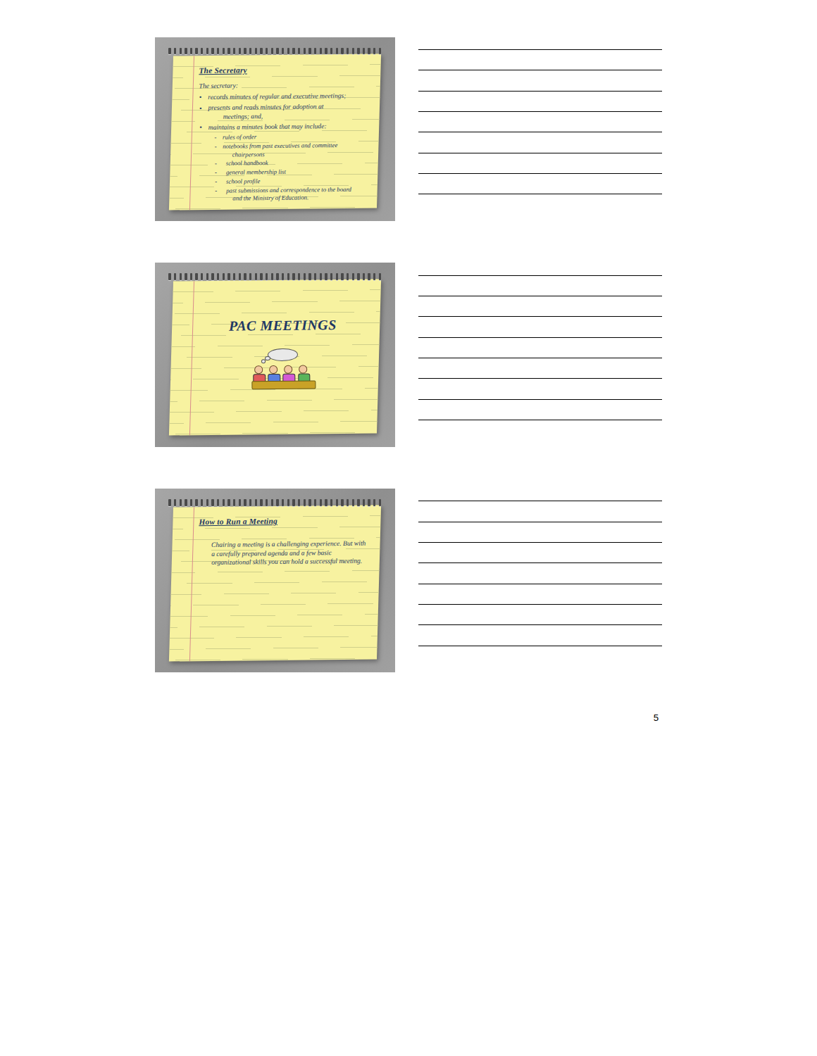The Secretary
The secretary:
records minutes of regular and executive meetings;
presents and reads minutes for adoption at meetings; and,
maintains a minutes book that may include:
rules of order
notebooks from past executives and committee chairpersons
school handbook
general membership list
school profile
past submissions and correspondence to the board and the Ministry of Education.
PAC MEETINGS
How to Run a Meeting
Chairing a meeting is a challenging experience. But with a carefully prepared agenda and a few basic organizational skills you can hold a successful meeting.
5